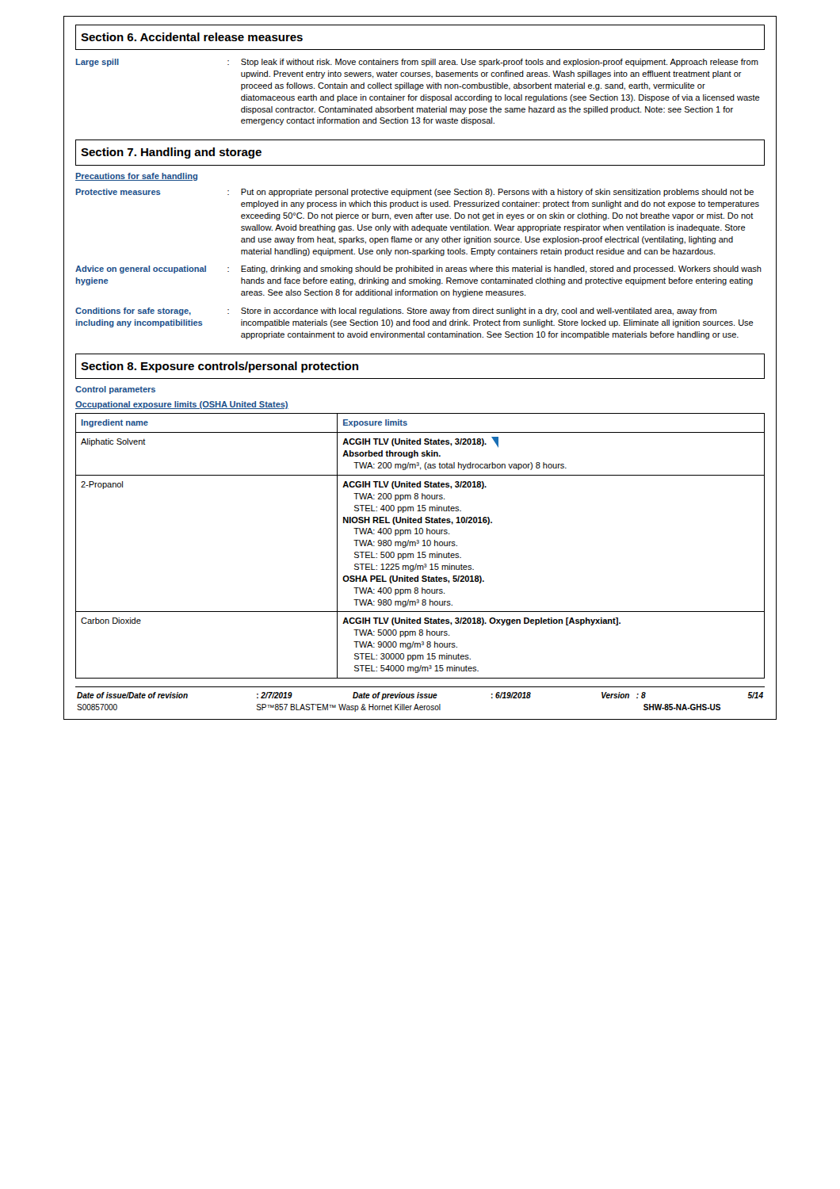Section 6. Accidental release measures
| Large spill | : | Stop leak if without risk. Move containers from spill area. Use spark-proof tools and explosion-proof equipment. Approach release from upwind. Prevent entry into sewers, water courses, basements or confined areas. Wash spillages into an effluent treatment plant or proceed as follows. Contain and collect spillage with non-combustible, absorbent material e.g. sand, earth, vermiculite or diatomaceous earth and place in container for disposal according to local regulations (see Section 13). Dispose of via a licensed waste disposal contractor. Contaminated absorbent material may pose the same hazard as the spilled product. Note: see Section 1 for emergency contact information and Section 13 for waste disposal. |
Section 7. Handling and storage
Precautions for safe handling
| Protective measures | : | Put on appropriate personal protective equipment (see Section 8). Persons with a history of skin sensitization problems should not be employed in any process in which this product is used. Pressurized container: protect from sunlight and do not expose to temperatures exceeding 50°C. Do not pierce or burn, even after use. Do not get in eyes or on skin or clothing. Do not breathe vapor or mist. Do not swallow. Avoid breathing gas. Use only with adequate ventilation. Wear appropriate respirator when ventilation is inadequate. Store and use away from heat, sparks, open flame or any other ignition source. Use explosion-proof electrical (ventilating, lighting and material handling) equipment. Use only non-sparking tools. Empty containers retain product residue and can be hazardous. |
| Advice on general occupational hygiene | : | Eating, drinking and smoking should be prohibited in areas where this material is handled, stored and processed. Workers should wash hands and face before eating, drinking and smoking. Remove contaminated clothing and protective equipment before entering eating areas. See also Section 8 for additional information on hygiene measures. |
| Conditions for safe storage, including any incompatibilities | : | Store in accordance with local regulations. Store away from direct sunlight in a dry, cool and well-ventilated area, away from incompatible materials (see Section 10) and food and drink. Protect from sunlight. Store locked up. Eliminate all ignition sources. Use appropriate containment to avoid environmental contamination. See Section 10 for incompatible materials before handling or use. |
Section 8. Exposure controls/personal protection
Control parameters
Occupational exposure limits (OSHA United States)
| Ingredient name | Exposure limits |
| --- | --- |
| Aliphatic Solvent | ACGIH TLV (United States, 3/2018). Absorbed through skin. TWA: 200 mg/m³, (as total hydrocarbon vapor) 8 hours. |
| 2-Propanol | ACGIH TLV (United States, 3/2018). TWA: 200 ppm 8 hours. STEL: 400 ppm 15 minutes. NIOSH REL (United States, 10/2016). TWA: 400 ppm 10 hours. TWA: 980 mg/m³ 10 hours. STEL: 500 ppm 15 minutes. STEL: 1225 mg/m³ 15 minutes. OSHA PEL (United States, 5/2018). TWA: 400 ppm 8 hours. TWA: 980 mg/m³ 8 hours. |
| Carbon Dioxide | ACGIH TLV (United States, 3/2018). Oxygen Depletion [Asphyxiant]. TWA: 5000 ppm 8 hours. TWA: 9000 mg/m³ 8 hours. STEL: 30000 ppm 15 minutes. STEL: 54000 mg/m³ 15 minutes. |
| Date of issue/Date of revision | : 2/7/2019 | Date of previous issue | : 6/19/2018 | Version : 8 | 5/14 |
| S00857000 | SP™857 BLAST'EM™ Wasp & Hornet Killer Aerosol | SHW-85-NA-GHS-US |